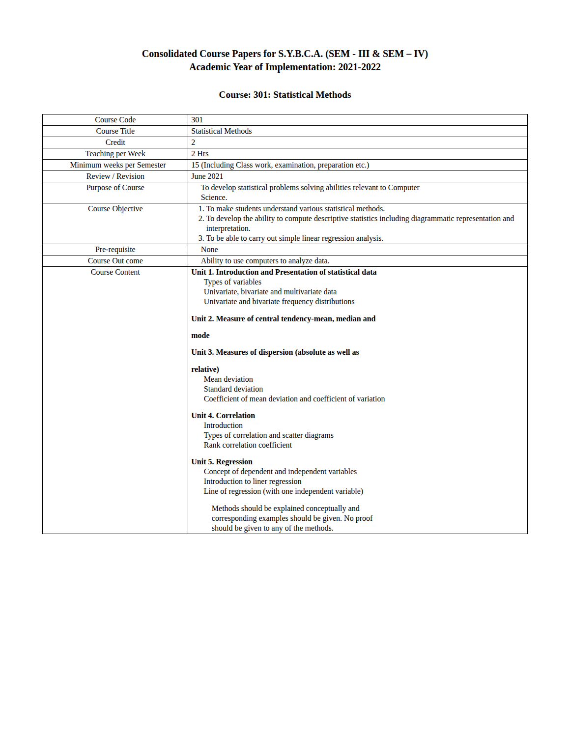Consolidated Course Papers for S.Y.B.C.A. (SEM - III & SEM – IV)
Academic Year of Implementation: 2021-2022
Course: 301: Statistical Methods
| Course Code | 301 |
| Course Title | Statistical Methods |
| Credit | 2 |
| Teaching per Week | 2 Hrs |
| Minimum weeks per Semester | 15 (Including Class work, examination, preparation etc.) |
| Review / Revision | June 2021 |
| Purpose of Course | To develop statistical problems solving abilities relevant to Computer Science. |
| Course Objective | To make students understand various statistical methods. To develop the ability to compute descriptive statistics including diagrammatic representation and interpretation. To be able to carry out simple linear regression analysis. |
| Pre-requisite | None |
| Course Out come | Ability to use computers to analyze data. |
| Course Content | Unit 1. Introduction and Presentation of statistical data Types of variables Univariate, bivariate and multivariate data Univariate and bivariate frequency distributions Unit 2. Measure of central tendency-mean, median and mode Unit 3. Measures of dispersion (absolute as well as relative) Mean deviation Standard deviation Coefficient of mean deviation and coefficient of variation Unit 4. Correlation Introduction Types of correlation and scatter diagrams Rank correlation coefficient Unit 5. Regression Concept of dependent and independent variables Introduction to liner regression Line of regression (with one independent variable) Methods should be explained conceptually and corresponding examples should be given. No proof should be given to any of the methods. |